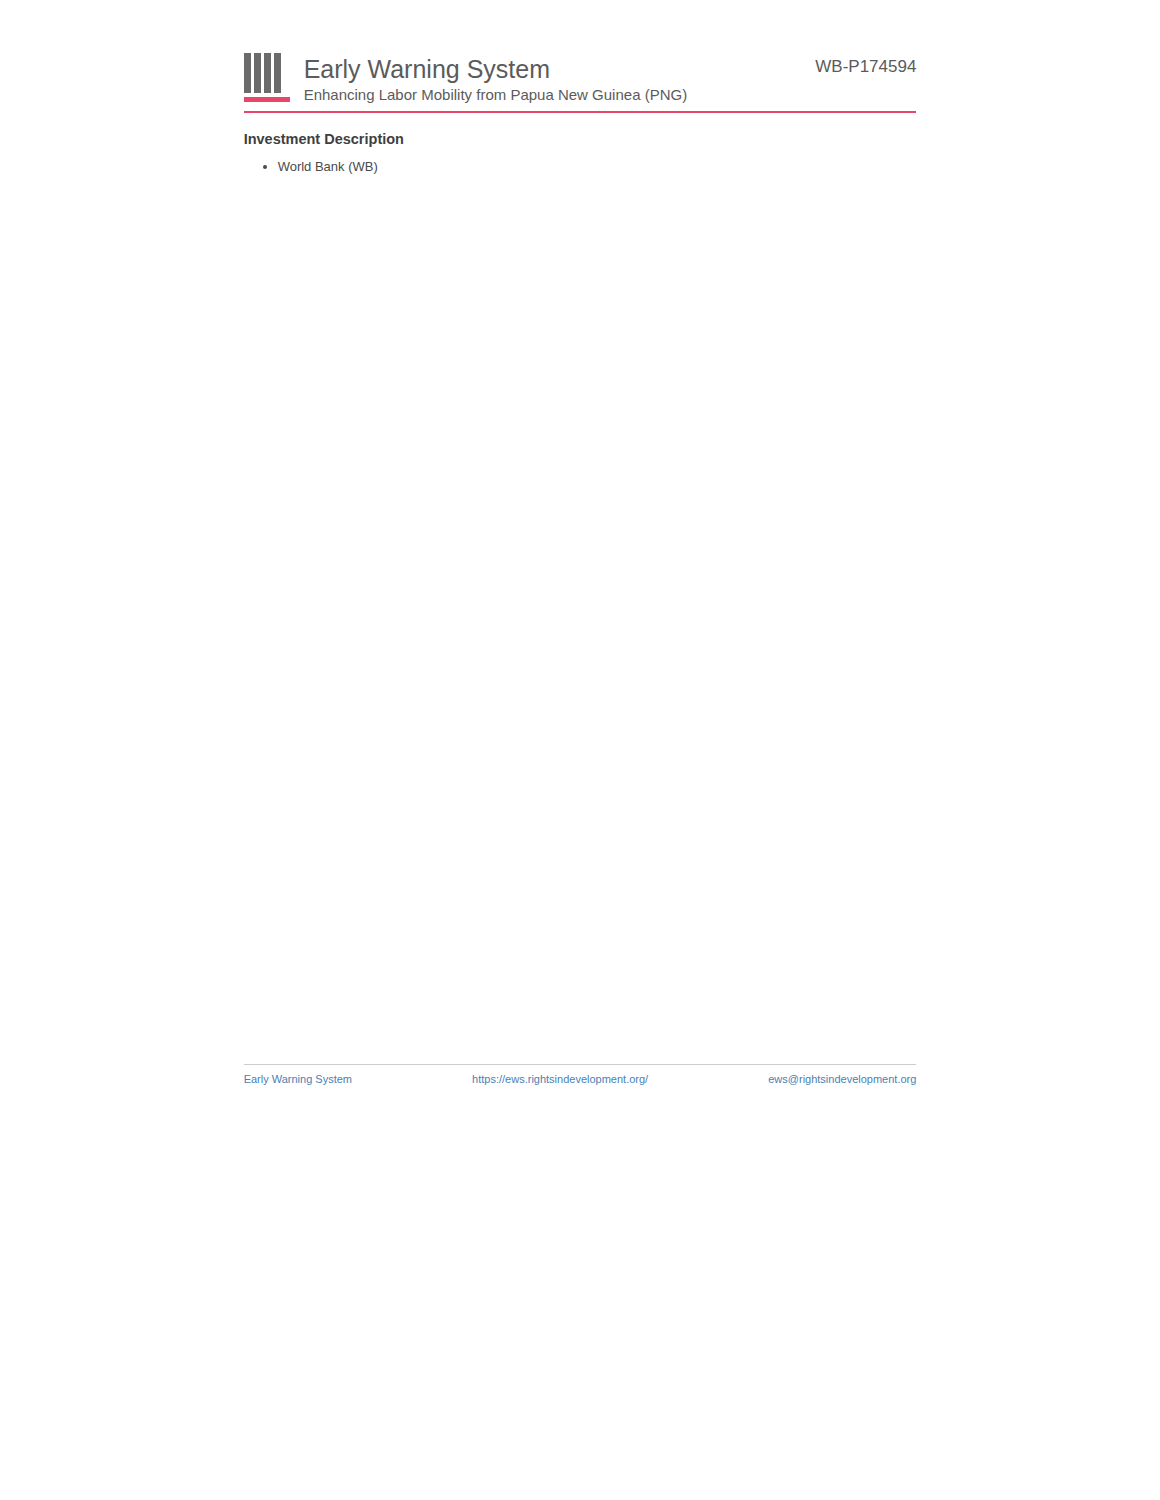Early Warning System
Enhancing Labor Mobility from Papua New Guinea (PNG)
WB-P174594
Investment Description
World Bank (WB)
Early Warning System
https://ews.rightsindevelopment.org/
ews@rightsindevelopment.org